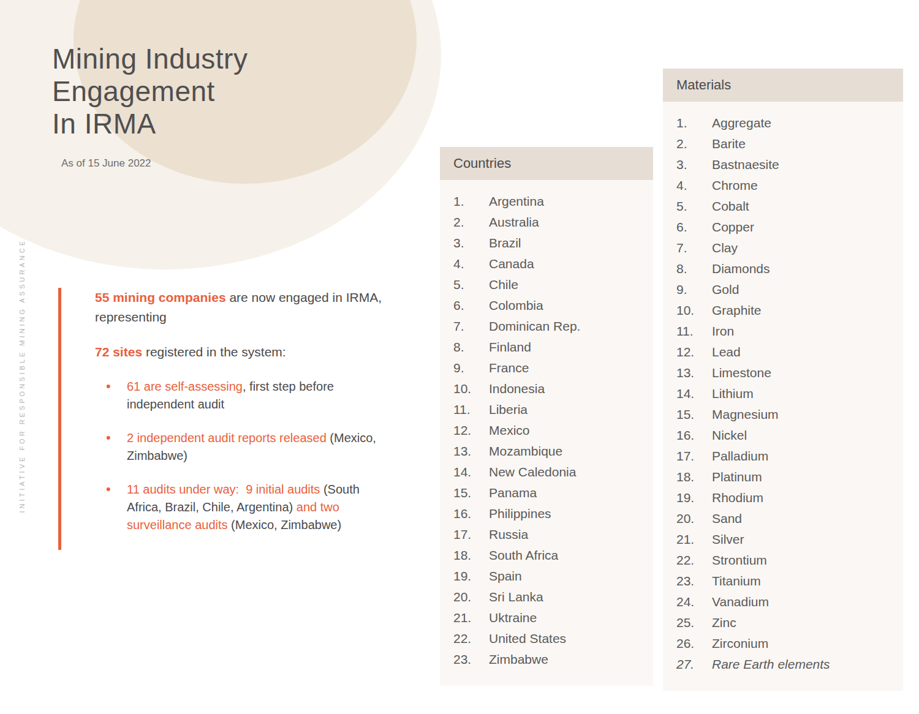INITIATIVE FOR RESPONSIBLE MINING ASSURANCE
Mining Industry
Engagement
In IRMA
As of 15 June 2022
55 mining companies are now engaged in IRMA, representing
72 sites registered in the system:
61 are self-assessing, first step before independent audit
2 independent audit reports released (Mexico, Zimbabwe)
11 audits under way: 9 initial audits (South Africa, Brazil, Chile, Argentina) and two surveillance audits (Mexico, Zimbabwe)
Countries
Argentina
Australia
Brazil
Canada
Chile
Colombia
Dominican Rep.
Finland
France
Indonesia
Liberia
Mexico
Mozambique
New Caledonia
Panama
Philippines
Russia
South Africa
Spain
Sri Lanka
Uktraine
United States
Zimbabwe
Materials
Aggregate
Barite
Bastnaesite
Chrome
Cobalt
Copper
Clay
Diamonds
Gold
Graphite
Iron
Lead
Limestone
Lithium
Magnesium
Nickel
Palladium
Platinum
Rhodium
Sand
Silver
Strontium
Titanium
Vanadium
Zinc
Zirconium
Rare Earth elements